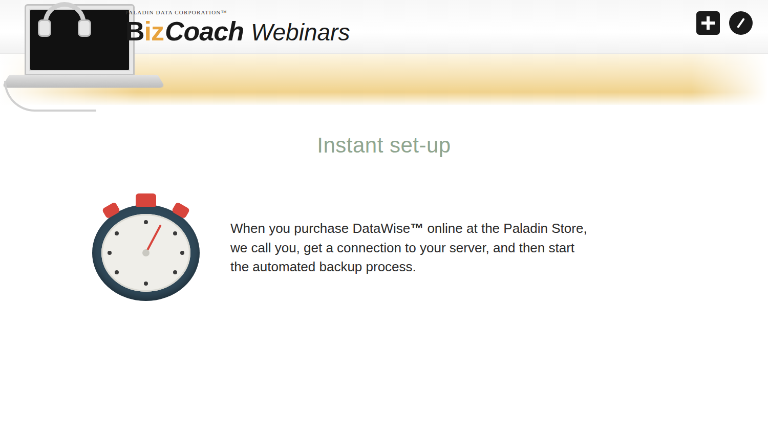PALADIN DATA CORPORATION™
Biz Coach Webinars
Saving your data for a rainy day, or a tornado day, or a flood day…
Instant set-up
When you purchase DataWise™ online at the Paladin Store, we call you, get a connection to your server, and then start the automated backup process.